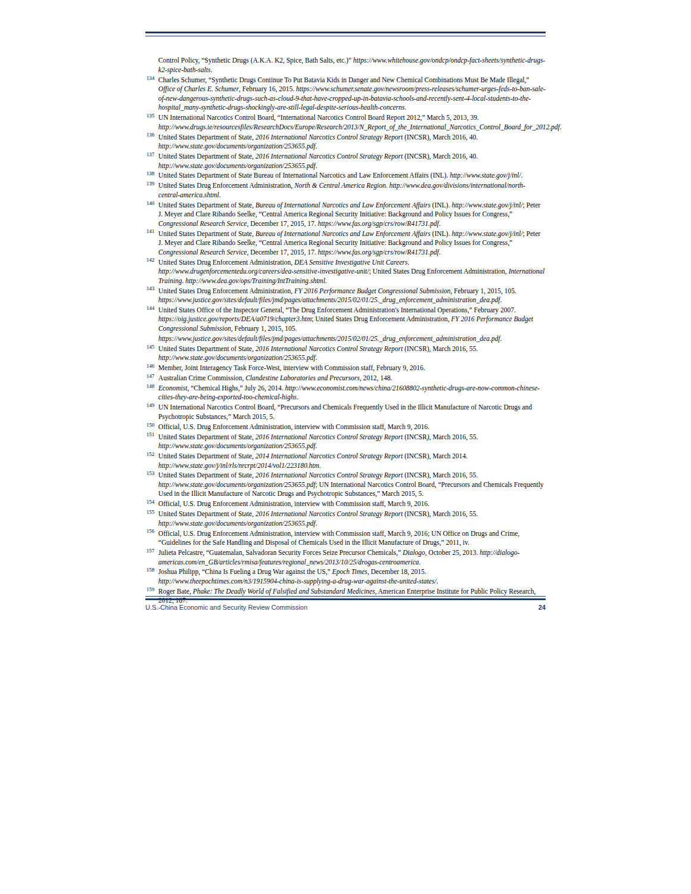Control Policy, “Synthetic Drugs (A.K.A. K2, Spice, Bath Salts, etc.)” https://www.whitehouse.gov/ondcp/ondcp-fact-sheets/synthetic-drugs-k2-spice-bath-salts.
134 Charles Schumer, “Synthetic Drugs Continue To Put Batavia Kids in Danger and New Chemical Combinations Must Be Made Illegal,” Office of Charles E. Schumer, February 16, 2015. https://www.schumer.senate.gov/newsroom/press-releases/schumer-urges-feds-to-ban-sale-of-new-dangerous-synthetic-drugs-such-as-cloud-9-that-have-cropped-up-in-batavia-schools-and-recently-sent-4-local-students-to-the-hospital_many-synthetic-drugs-shockingly-are-still-legal-despite-serious-health-concerns.
135 UN International Narcotics Control Board, “International Narcotics Control Board Report 2012,” March 5, 2013, 39. http://www.drugs.ie/resourcesfiles/ResearchDocs/Europe/Research/2013/N_Report_of_the_International_Narcotics_Control_Board_for_2012.pdf.
136 United States Department of State, 2016 International Narcotics Control Strategy Report (INCSR), March 2016, 40. http://www.state.gov/documents/organization/253655.pdf.
137 United States Department of State, 2016 International Narcotics Control Strategy Report (INCSR), March 2016, 40. http://www.state.gov/documents/organization/253655.pdf.
138 United States Department of State Bureau of International Narcotics and Law Enforcement Affairs (INL). http://www.state.gov/j/inl/.
139 United States Drug Enforcement Administration, North & Central America Region. http://www.dea.gov/divisions/international/north-central-america.shtml.
140 United States Department of State, Bureau of International Narcotics and Law Enforcement Affairs (INL). http://www.state.gov/j/inl/; Peter J. Meyer and Clare Ribando Seelke, “Central America Regional Security Initiative: Background and Policy Issues for Congress,” Congressional Research Service, December 17, 2015, 17. https://www.fas.org/sgp/crs/row/R41731.pdf.
141 United States Department of State, Bureau of International Narcotics and Law Enforcement Affairs (INL). http://www.state.gov/j/inl/; Peter J. Meyer and Clare Ribando Seelke, “Central America Regional Security Initiative: Background and Policy Issues for Congress,” Congressional Research Service, December 17, 2015, 17. https://www.fas.org/sgp/crs/row/R41731.pdf.
142 United States Drug Enforcement Administration, DEA Sensitive Investigative Unit Careers. http://www.drugenforcementedu.org/careers/dea-sensitive-investigative-unit/; United States Drug Enforcement Administration, International Training. http://www.dea.gov/ops/Training/IntTraining.shtml.
143 United States Drug Enforcement Administration, FY 2016 Performance Budget Congressional Submission, February 1, 2015, 105. https://www.justice.gov/sites/default/files/jmd/pages/attachments/2015/02/01/25._drug_enforcement_administration_dea.pdf.
144 United States Office of the Inspector General, “The Drug Enforcement Administration's International Operations,” February 2007. https://oig.justice.gov/reports/DEA/a0719/chapter3.htm; United States Drug Enforcement Administration, FY 2016 Performance Budget Congressional Submission, February 1, 2015, 105.
https://www.justice.gov/sites/default/files/jmd/pages/attachments/2015/02/01/25._drug_enforcement_administration_dea.pdf.
145 United States Department of State, 2016 International Narcotics Control Strategy Report (INCSR), March 2016, 55. http://www.state.gov/documents/organization/253655.pdf.
146 Member, Joint Interagency Task Force-West, interview with Commission staff, February 9, 2016.
147 Australian Crime Commission, Clandestine Laboratories and Precursors, 2012, 148.
148 Economist, “Chemical Highs,” July 26, 2014. http://www.economist.com/news/china/21608802-synthetic-drugs-are-now-common-chinese-cities-they-are-being-exported-too-chemical-highs.
149 UN International Narcotics Control Board, “Precursors and Chemicals Frequently Used in the Illicit Manufacture of Narcotic Drugs and Psychotropic Substances,” March 2015, 5.
150 Official, U.S. Drug Enforcement Administration, interview with Commission staff, March 9, 2016.
151 United States Department of State, 2016 International Narcotics Control Strategy Report (INCSR), March 2016, 55. http://www.state.gov/documents/organization/253655.pdf.
152 United States Department of State, 2014 International Narcotics Control Strategy Report (INCSR), March 2014. http://www.state.gov/j/inl/rls/nrcrpt/2014/vol1/223180.htm.
153 United States Department of State, 2016 International Narcotics Control Strategy Report (INCSR), March 2016, 55. http://www.state.gov/documents/organization/253655.pdf; UN International Narcotics Control Board, “Precursors and Chemicals Frequently Used in the Illicit Manufacture of Narcotic Drugs and Psychotropic Substances,” March 2015, 5.
154 Official, U.S. Drug Enforcement Administration, interview with Commission staff, March 9, 2016.
155 United States Department of State, 2016 International Narcotics Control Strategy Report (INCSR), March 2016, 55. http://www.state.gov/documents/organization/253655.pdf.
156 Official, U.S. Drug Enforcement Administration, interview with Commission staff, March 9, 2016; UN Office on Drugs and Crime, “Guidelines for the Safe Handling and Disposal of Chemicals Used in the Illicit Manufacture of Drugs,” 2011, iv.
157 Julieta Pelcastre, “Guatemalan, Salvadoran Security Forces Seize Precursor Chemicals,” Dialogo, October 25, 2013. http://dialogo-americas.com/en_GB/articles/rmisa/features/regional_news/2013/10/25/drogas-centroamerica.
158 Joshua Philipp, “China Is Fueling a Drug War against the US,” Epoch Times, December 18, 2015. http://www.theepochtimes.com/n3/1915904-china-is-supplying-a-drug-war-against-the-united-states/.
159 Roger Bate, Phake: The Deadly World of Falsified and Substandard Medicines, American Enterprise Institute for Public Policy Research, 2012, 187.
U.S.-China Economic and Security Review Commission
24